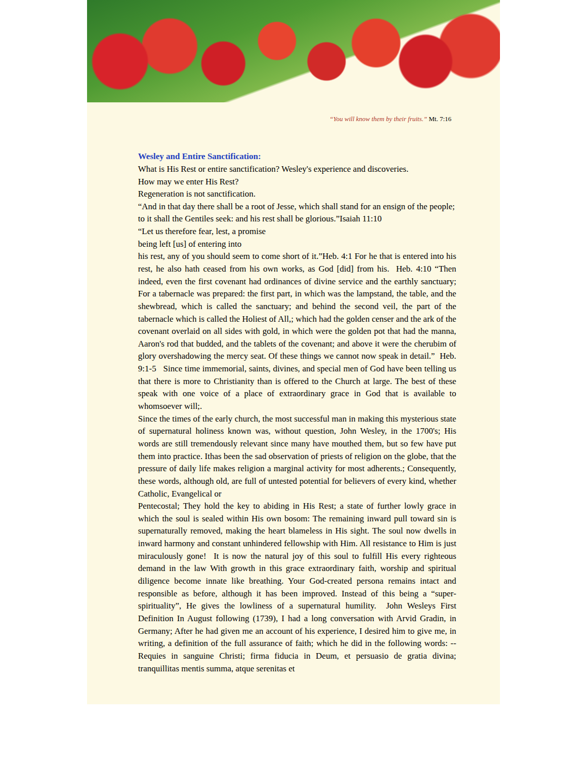“You will know them by their fruits.” Mt. 7:16
Wesley and Entire Sanctification:
What is His Rest or entire sanctification? Wesley's experience and discoveries.
How may we enter His Rest?
Regeneration is not sanctification.
“And in that day there shall be a root of Jesse, which shall stand for an ensign of the people; to it shall the Gentiles seek: and his rest shall be glorious.”Isaiah 11:10
“Let us therefore fear, lest, a promise
being left [us] of entering into
his rest, any of you should seem to come short of it.”Heb. 4:1 For he that is entered into his rest, he also hath ceased from his own works, as God [did] from his. Heb. 4:10 “Then indeed, even the first covenant had ordinances of divine service and the earthly sanctuary; For a tabernacle was prepared: the first part, in which was the lampstand, the table, and the shewbread, which is called the sanctuary; and behind the second veil, the part of the tabernacle which is called the Holiest of All,; which had the golden censer and the ark of the covenant overlaid on all sides with gold, in which were the golden pot that had the manna, Aaron's rod that budded, and the tablets of the covenant; and above it were the cherubim of glory overshadowing the mercy seat. Of these things we cannot now speak in detail.” Heb. 9:1-5 Since time immemorial, saints, divines, and special men of God have been telling us that there is more to Christianity than is offered to the Church at large. The best of these speak with one voice of a place of extraordinary grace in God that is available to whomsoever will;.
Since the times of the early church, the most successful man in making this mysterious state of supernatural holiness known was, without question, John Wesley, in the 1700's; His words are still tremendously relevant since many have mouthed them, but so few have put them into practice. Ithas been the sad observation of priests of religion on the globe, that the pressure of daily life makes religion a marginal activity for most adherents.; Consequently, these words, although old, are full of untested potential for believers of every kind, whether Catholic, Evangelical or
Pentecostal; They hold the key to abiding in His Rest; a state of further lowly grace in which the soul is sealed within His own bosom: The remaining inward pull toward sin is supernaturally removed, making the heart blameless in His sight. The soul now dwells in inward harmony and constant unhindered fellowship with Him. All resistance to Him is just miraculously gone! It is now the natural joy of this soul to fulfill His every righteous demand in the law With growth in this grace extraordinary faith, worship and spiritual diligence become innate like breathing. Your God-created persona remains intact and responsible as before, although it has been improved. Instead of this being a “super-spirituality”, He gives the lowliness of a supernatural humility. John Wesleys First Definition In August following (1739), I had a long conversation with Arvid Gradin, in Germany; After he had given me an account of his experience, I desired him to give me, in writing, a definition of the full assurance of faith; which he did in the following words: -- Requies in sanguine Christi; firma fiducia in Deum, et persuasio de gratia divina; tranquillitas mentis summa, atque serenitas et